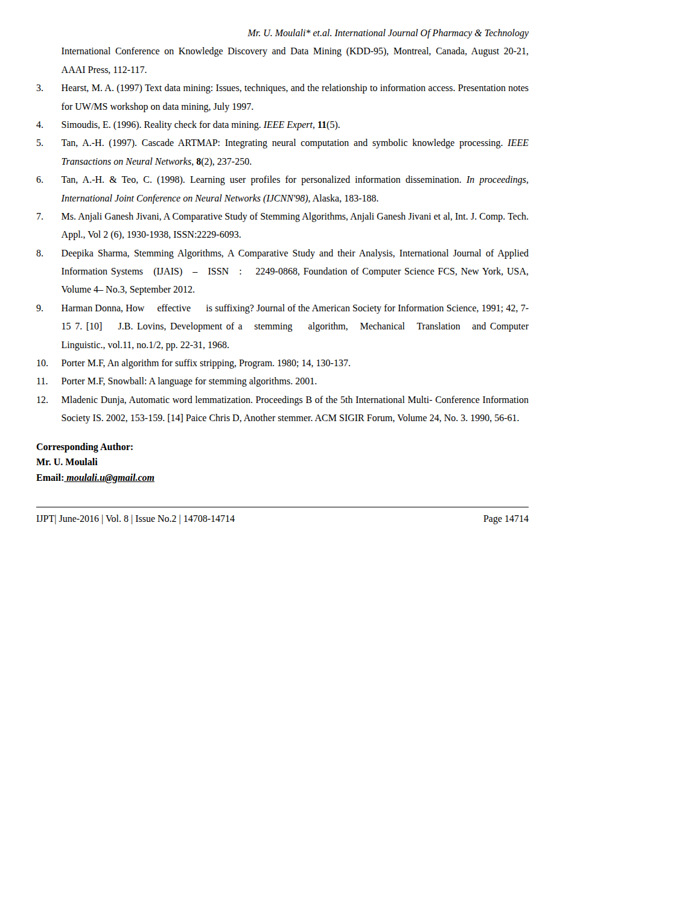Mr. U. Moulali* et.al. International Journal Of Pharmacy & Technology
International Conference on Knowledge Discovery and Data Mining (KDD-95), Montreal, Canada, August 20-21, AAAI Press, 112-117.
Hearst, M. A. (1997) Text data mining: Issues, techniques, and the relationship to information access. Presentation notes for UW/MS workshop on data mining, July 1997.
Simoudis, E. (1996). Reality check for data mining. IEEE Expert, 11(5).
Tan, A.-H. (1997). Cascade ARTMAP: Integrating neural computation and symbolic knowledge processing. IEEE Transactions on Neural Networks, 8(2), 237-250.
Tan, A.-H. & Teo, C. (1998). Learning user profiles for personalized information dissemination. In proceedings, International Joint Conference on Neural Networks (IJCNN'98), Alaska, 183-188.
Ms. Anjali Ganesh Jivani, A Comparative Study of Stemming Algorithms, Anjali Ganesh Jivani et al, Int. J. Comp. Tech. Appl., Vol 2 (6), 1930-1938, ISSN:2229-6093.
Deepika Sharma, Stemming Algorithms, A Comparative Study and their Analysis, International Journal of Applied Information Systems (IJAIS) – ISSN : 2249-0868, Foundation of Computer Science FCS, New York, USA, Volume 4– No.3, September 2012.
Harman Donna, How effective is suffixing? Journal of the American Society for Information Science, 1991; 42, 7-15 7. [10] J.B. Lovins, Development of a stemming algorithm, Mechanical Translation and Computer Linguistic., vol.11, no.1/2, pp. 22-31, 1968.
Porter M.F, An algorithm for suffix stripping, Program. 1980; 14, 130-137.
Porter M.F, Snowball: A language for stemming algorithms. 2001.
Mladenic Dunja, Automatic word lemmatization. Proceedings B of the 5th International Multi- Conference Information Society IS. 2002, 153-159. [14] Paice Chris D, Another stemmer. ACM SIGIR Forum, Volume 24, No. 3. 1990, 56-61.
Corresponding Author:
Mr. U. Moulali
Email: moulali.u@gmail.com
IJPT| June-2016 | Vol. 8 | Issue No.2 | 14708-14714
Page 14714